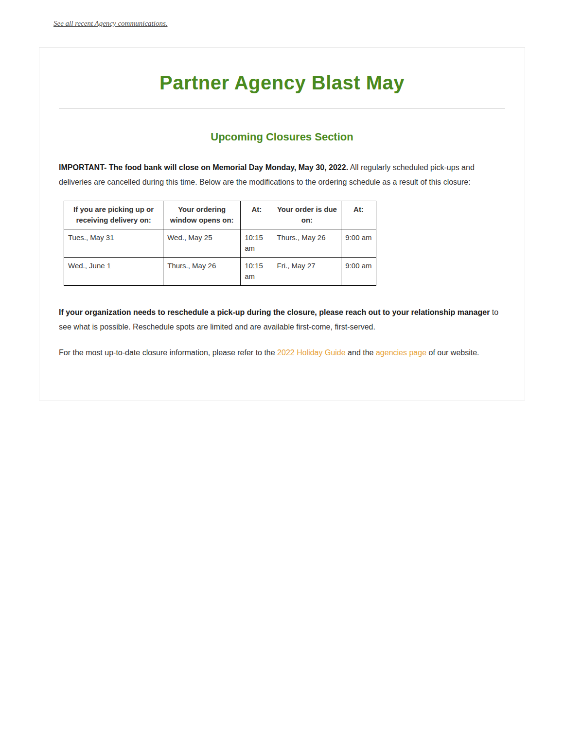See all recent Agency communications.
Partner Agency Blast May
Upcoming Closures Section
IMPORTANT- The food bank will close on Memorial Day Monday, May 30, 2022. All regularly scheduled pick-ups and deliveries are cancelled during this time. Below are the modifications to the ordering schedule as a result of this closure:
| If you are picking up or receiving delivery on: | Your ordering window opens on: | At: | Your order is due on: | At: |
| --- | --- | --- | --- | --- |
| Tues., May 31 | Wed., May 25 | 10:15 am | Thurs., May 26 | 9:00 am |
| Wed., June 1 | Thurs., May 26 | 10:15 am | Fri., May 27 | 9:00 am |
If your organization needs to reschedule a pick-up during the closure, please reach out to your relationship manager to see what is possible. Reschedule spots are limited and are available first-come, first-served.
For the most up-to-date closure information, please refer to the 2022 Holiday Guide and the agencies page of our website.